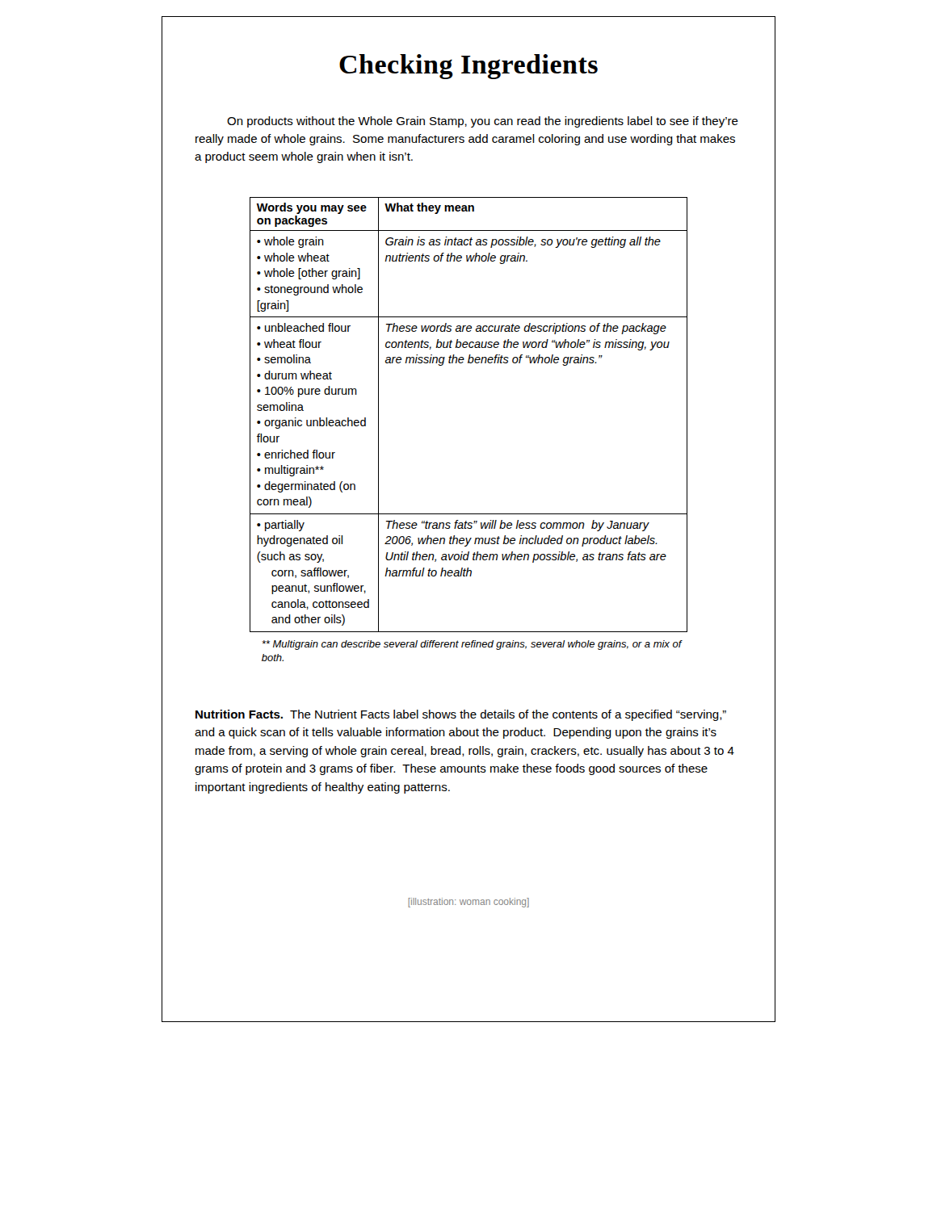Checking Ingredients
On products without the Whole Grain Stamp, you can read the ingredients label to see if they’re really made of whole grains. Some manufacturers add caramel coloring and use wording that makes a product seem whole grain when it isn’t.
| Words you may see on packages | What they mean |
| --- | --- |
| whole grain whole wheat whole [other grain] stoneground whole [grain] | Grain is as intact as possible, so you're getting all the nutrients of the whole grain. |
| unbleached flour wheat flour semolina durum wheat 100% pure durum semolina organic unbleached flour enriched flour multigrain** degerminated (on corn meal) | These words are accurate descriptions of the package contents, but because the word “whole” is missing, you are missing the benefits of “whole grains.” |
| partially hydrogenated oil (such as soy, corn, safflower, peanut, sunflower, canola, cottonseed and other oils) | These “trans fats” will be less common by January 2006, when they must be included on product labels. Until then, avoid them when possible, as trans fats are harmful to health |
** Multigrain can describe several different refined grains, several whole grains, or a mix of both.
Nutrition Facts. The Nutrient Facts label shows the details of the contents of a specified “serving,” and a quick scan of it tells valuable information about the product. Depending upon the grains it’s made from, a serving of whole grain cereal, bread, rolls, grain, crackers, etc. usually has about 3 to 4 grams of protein and 3 grams of fiber. These amounts make these foods good sources of these important ingredients of healthy eating patterns.